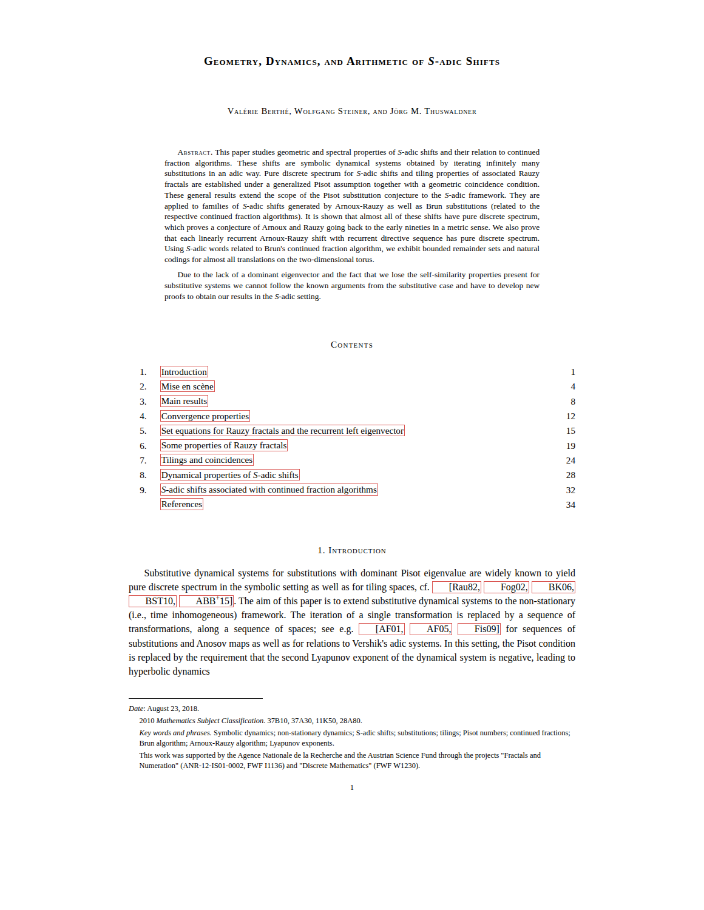Geometry, Dynamics, and Arithmetic of S-adic Shifts
Valérie Berthé, Wolfgang Steiner, and Jörg M. Thuswaldner
Abstract. This paper studies geometric and spectral properties of S-adic shifts and their relation to continued fraction algorithms. These shifts are symbolic dynamical systems obtained by iterating infinitely many substitutions in an adic way. Pure discrete spectrum for S-adic shifts and tiling properties of associated Rauzy fractals are established under a generalized Pisot assumption together with a geometric coincidence condition. These general results extend the scope of the Pisot substitution conjecture to the S-adic framework. They are applied to families of S-adic shifts generated by Arnoux-Rauzy as well as Brun substitutions (related to the respective continued fraction algorithms). It is shown that almost all of these shifts have pure discrete spectrum, which proves a conjecture of Arnoux and Rauzy going back to the early nineties in a metric sense. We also prove that each linearly recurrent Arnoux-Rauzy shift with recurrent directive sequence has pure discrete spectrum. Using S-adic words related to Brun's continued fraction algorithm, we exhibit bounded remainder sets and natural codings for almost all translations on the two-dimensional torus.
Due to the lack of a dominant eigenvector and the fact that we lose the self-similarity properties present for substitutive systems we cannot follow the known arguments from the substitutive case and have to develop new proofs to obtain our results in the S-adic setting.
Contents
| 1. | Introduction | 1 |
| 2. | Mise en scène | 4 |
| 3. | Main results | 8 |
| 4. | Convergence properties | 12 |
| 5. | Set equations for Rauzy fractals and the recurrent left eigenvector | 15 |
| 6. | Some properties of Rauzy fractals | 19 |
| 7. | Tilings and coincidences | 24 |
| 8. | Dynamical properties of S -adic shifts | 28 |
| 9. | S -adic shifts associated with continued fraction algorithms | 32 |
| | References | 34 |
1. Introduction
Substitutive dynamical systems for substitutions with dominant Pisot eigenvalue are widely known to yield pure discrete spectrum in the symbolic setting as well as for tiling spaces, cf. [Rau82, Fog02, BK06, BST10, ABB+15]. The aim of this paper is to extend substitutive dynamical systems to the non-stationary (i.e., time inhomogeneous) framework. The iteration of a single transformation is replaced by a sequence of transformations, along a sequence of spaces; see e.g. [AF01, AF05, Fis09] for sequences of substitutions and Anosov maps as well as for relations to Vershik's adic systems. In this setting, the Pisot condition is replaced by the requirement that the second Lyapunov exponent of the dynamical system is negative, leading to hyperbolic dynamics
Date: August 23, 2018.
2010 Mathematics Subject Classification. 37B10, 37A30, 11K50, 28A80.
Key words and phrases. Symbolic dynamics; non-stationary dynamics; S-adic shifts; substitutions; tilings; Pisot numbers; continued fractions; Brun algorithm; Arnoux-Rauzy algorithm; Lyapunov exponents.
This work was supported by the Agence Nationale de la Recherche and the Austrian Science Fund through the projects "Fractals and Numeration" (ANR-12-IS01-0002, FWF I1136) and "Discrete Mathematics" (FWF W1230).
1